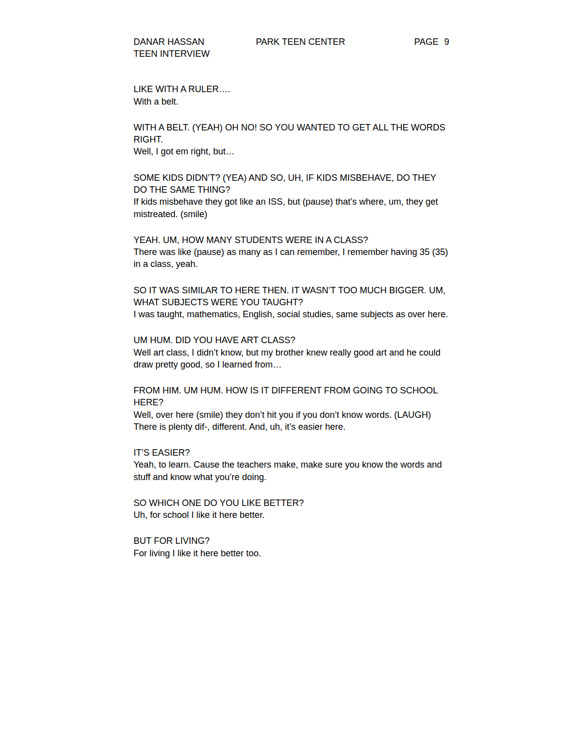| DANAR HASSAN | PARK TEEN CENTER | PAGE | 9 |
| TEEN INTERVIEW | | | |
LIKE WITH A RULER….
With a belt.
WITH A BELT. (yeah) OH NO! SO YOU WANTED TO GET ALL THE WORDS RIGHT.
Well, I got em right, but…
SOME KIDS DIDN’T? (yea) AND SO, UH, IF KIDS MISBEHAVE, DO THEY DO THE SAME THING?
If kids misbehave they got like an ISS, but (pause) that’s where, um, they get mistreated. (smile)
YEAH. UM, HOW MANY STUDENTS WERE IN A CLASS?
There was like (pause) as many as I can remember, I remember having 35 (35) in a class, yeah.
SO IT WAS SIMILAR TO HERE THEN. IT WASN’T TOO MUCH BIGGER. UM, WHAT SUBJECTS WERE YOU TAUGHT?
I was taught, mathematics, English, social studies, same subjects as over here.
UM HUM. DID YOU HAVE ART CLASS?
Well art class, I didn’t know, but my brother knew really good art and he could draw pretty good, so I learned from…
FROM HIM. UM HUM. HOW IS IT DIFFERENT FROM GOING TO SCHOOL HERE?
Well, over here (smile) they don’t hit you if you don’t know words. (LAUGH) There is plenty dif-, different. And, uh, it’s easier here.
IT’S EASIER?
Yeah, to learn. Cause the teachers make, make sure you know the words and stuff and know what you’re doing.
SO WHICH ONE DO YOU LIKE BETTER?
Uh, for school I like it here better.
BUT FOR LIVING?
For living I like it here better too.